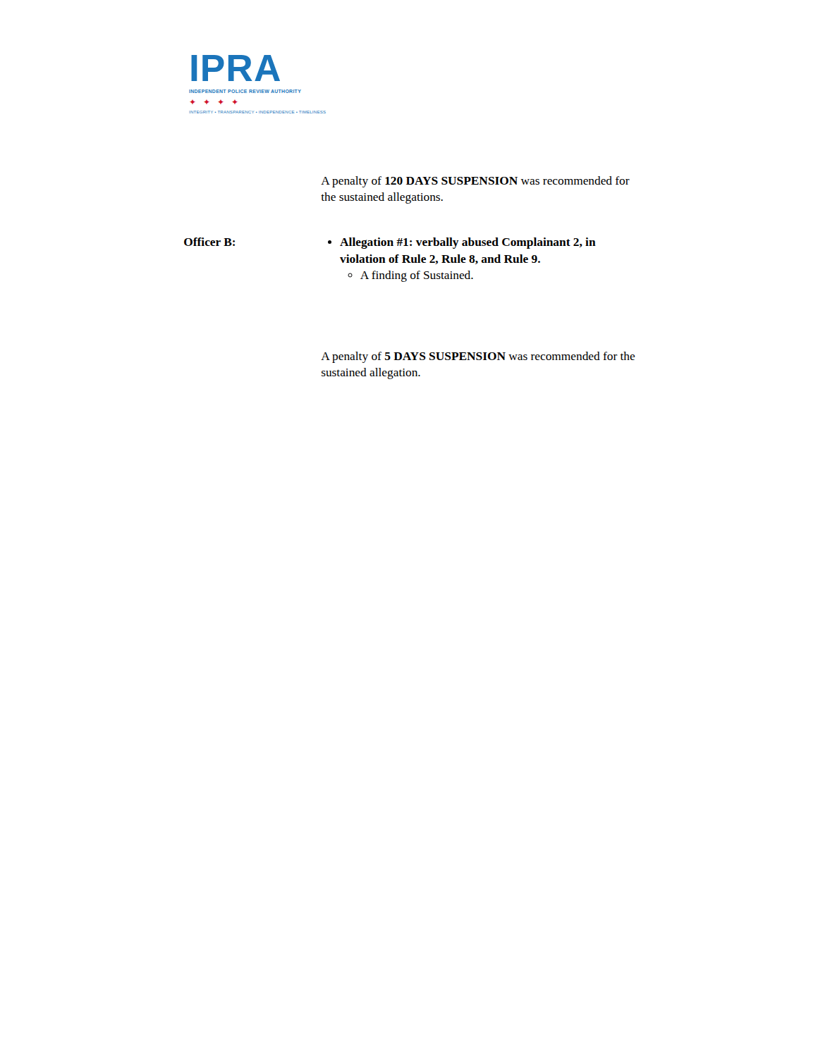IPRA
INDEPENDENT POLICE REVIEW AUTHORITY
✦✦✦✦
INTEGRITY • TRANSPARENCY • INDEPENDENCE • TIMELINESS
A penalty of 120 DAYS SUSPENSION was recommended for the sustained allegations.
Officer B:
Allegation #1: verbally abused Complainant 2, in violation of Rule 2, Rule 8, and Rule 9.
A finding of Sustained.
A penalty of 5 DAYS SUSPENSION was recommended for the sustained allegation.